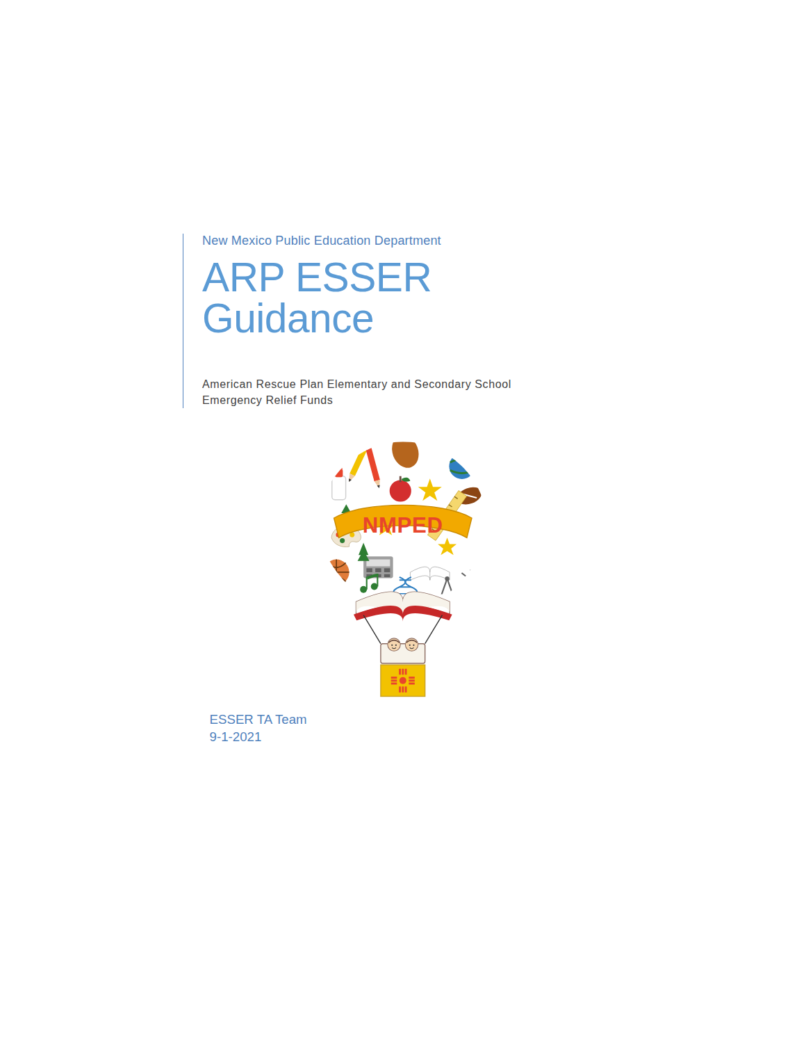New Mexico Public Education Department
ARP ESSER Guidance
American Rescue Plan Elementary and Secondary School Emergency Relief Funds
NMPED
ESSER TA Team
9-1-2021